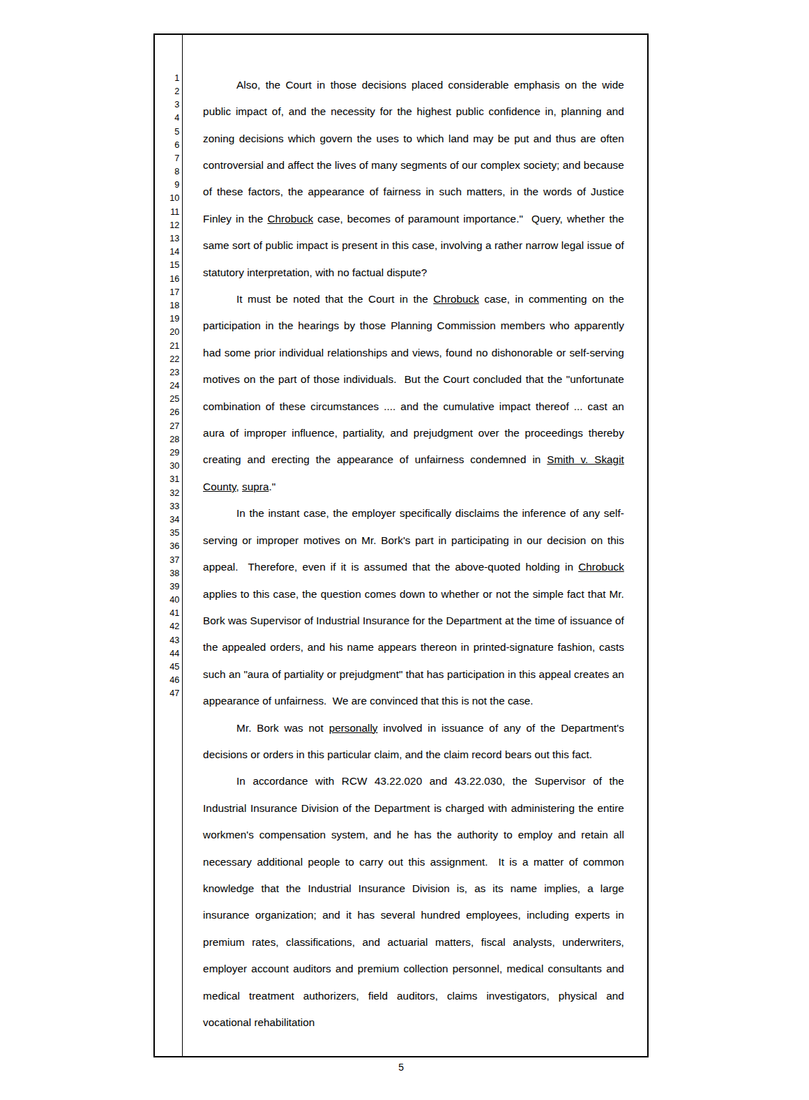1
2
3
4
5
6
7
8
9
10
11
12
13
14
15
16
17
18
19
20
21
22
23
24
25
26
27
28
29
30
31
32
33
34
35
36
37
38
39
40
41
42
43
44
45
46
47
Also, the Court in those decisions placed considerable emphasis on the wide public impact of, and the necessity for the highest public confidence in, planning and zoning decisions which govern the uses to which land may be put and thus are often controversial and affect the lives of many segments of our complex society; and because of these factors, the appearance of fairness in such matters, in the words of Justice Finley in the Chrobuck case, becomes of paramount importance." Query, whether the same sort of public impact is present in this case, involving a rather narrow legal issue of statutory interpretation, with no factual dispute?
It must be noted that the Court in the Chrobuck case, in commenting on the participation in the hearings by those Planning Commission members who apparently had some prior individual relationships and views, found no dishonorable or self-serving motives on the part of those individuals. But the Court concluded that the "unfortunate combination of these circumstances .... and the cumulative impact thereof ... cast an aura of improper influence, partiality, and prejudgment over the proceedings thereby creating and erecting the appearance of unfairness condemned in Smith v. Skagit County, supra."
In the instant case, the employer specifically disclaims the inference of any self-serving or improper motives on Mr. Bork's part in participating in our decision on this appeal. Therefore, even if it is assumed that the above-quoted holding in Chrobuck applies to this case, the question comes down to whether or not the simple fact that Mr. Bork was Supervisor of Industrial Insurance for the Department at the time of issuance of the appealed orders, and his name appears thereon in printed-signature fashion, casts such an "aura of partiality or prejudgment" that has participation in this appeal creates an appearance of unfairness. We are convinced that this is not the case.
Mr. Bork was not personally involved in issuance of any of the Department's decisions or orders in this particular claim, and the claim record bears out this fact.
In accordance with RCW 43.22.020 and 43.22.030, the Supervisor of the Industrial Insurance Division of the Department is charged with administering the entire workmen's compensation system, and he has the authority to employ and retain all necessary additional people to carry out this assignment. It is a matter of common knowledge that the Industrial Insurance Division is, as its name implies, a large insurance organization; and it has several hundred employees, including experts in premium rates, classifications, and actuarial matters, fiscal analysts, underwriters, employer account auditors and premium collection personnel, medical consultants and medical treatment authorizers, field auditors, claims investigators, physical and vocational rehabilitation
5